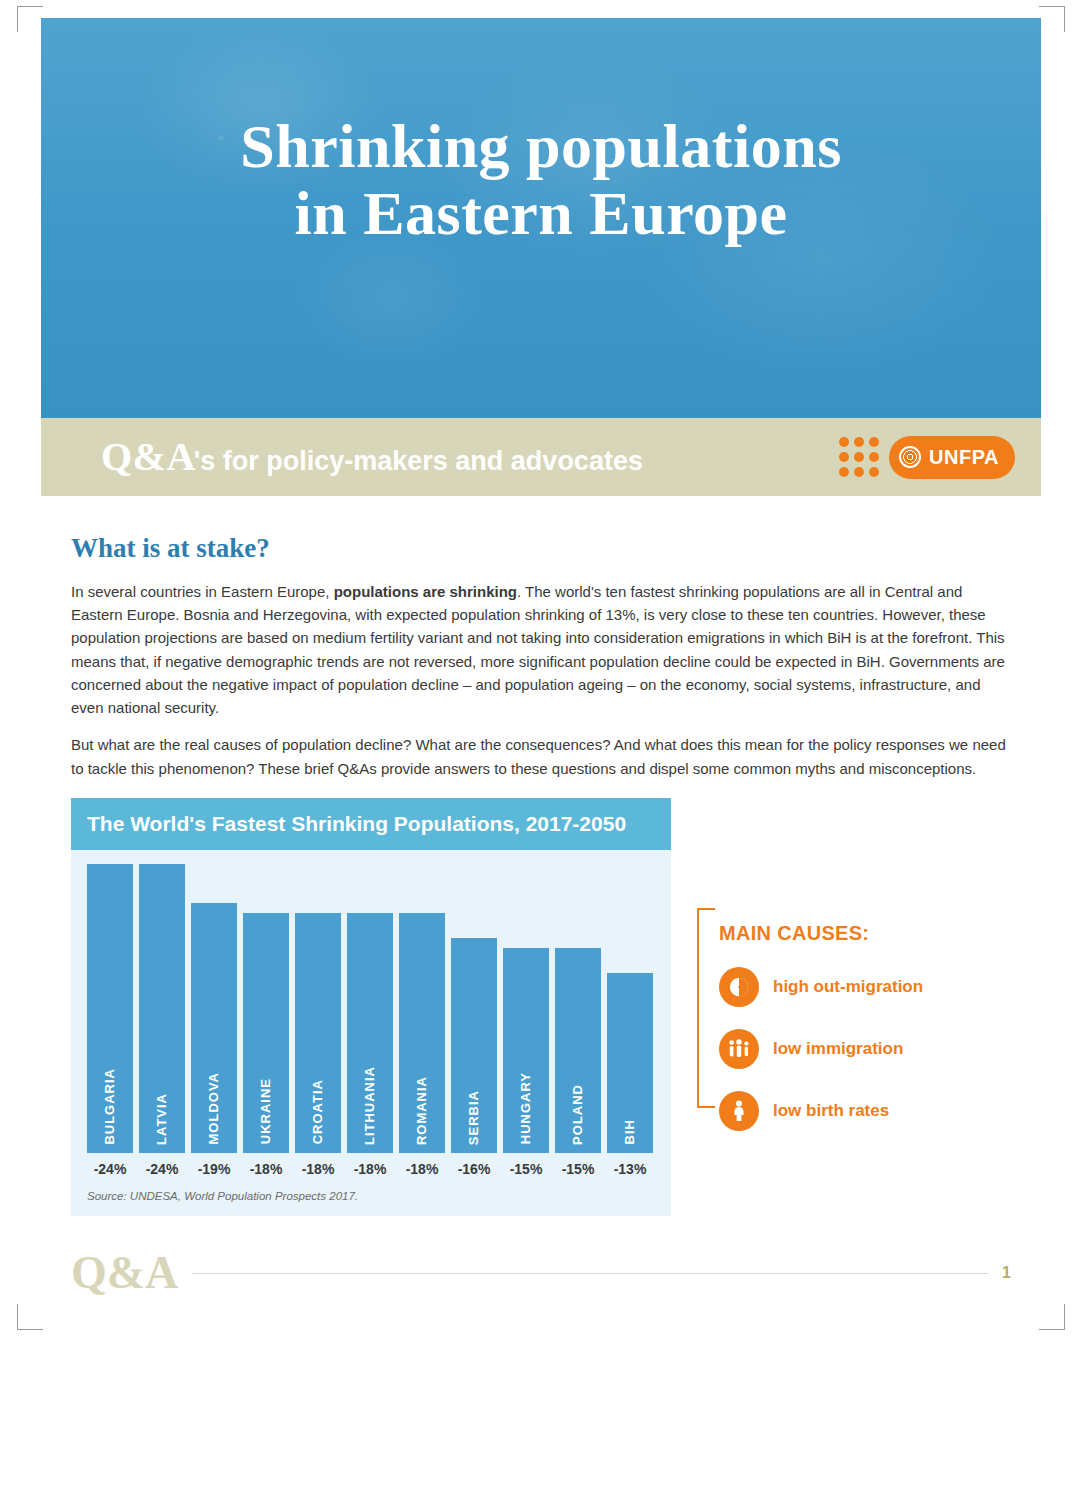Shrinking populationsin Eastern Europe
Q&A's for policy-makers and advocates
UNFPA
What is at stake?
In several countries in Eastern Europe, populations are shrinking. The world's ten fastest shrinking populations are all in Central and Eastern Europe. Bosnia and Herzegovina, with expected population shrinking of 13%, is very close to these ten countries. However, these population projections are based on medium fertility variant and not taking into consideration emigrations in which BiH is at the forefront. This means that, if negative demographic trends are not reversed, more significant population decline could be expected in BiH. Governments are concerned about the negative impact of population decline – and population ageing – on the economy, social systems, infrastructure, and even national security.
But what are the real causes of population decline? What are the consequences? And what does this mean for the policy responses we need to tackle this phenomenon? These brief Q&As provide answers to these questions and dispel some common myths and misconceptions.
The World's Fastest Shrinking Populations, 2017-2050
BULGARIA
-24%
LATVIA
-24%
MOLDOVA
-19%
UKRAINE
-18%
CROATIA
-18%
LITHUANIA
-18%
ROMANIA
-18%
SERBIA
-16%
HUNGARY
-15%
POLAND
-15%
BIH
-13%
Source: UNDESA, World Population Prospects 2017.
MAIN CAUSES:
high out-migration
low immigration
low birth rates
Q&A 1